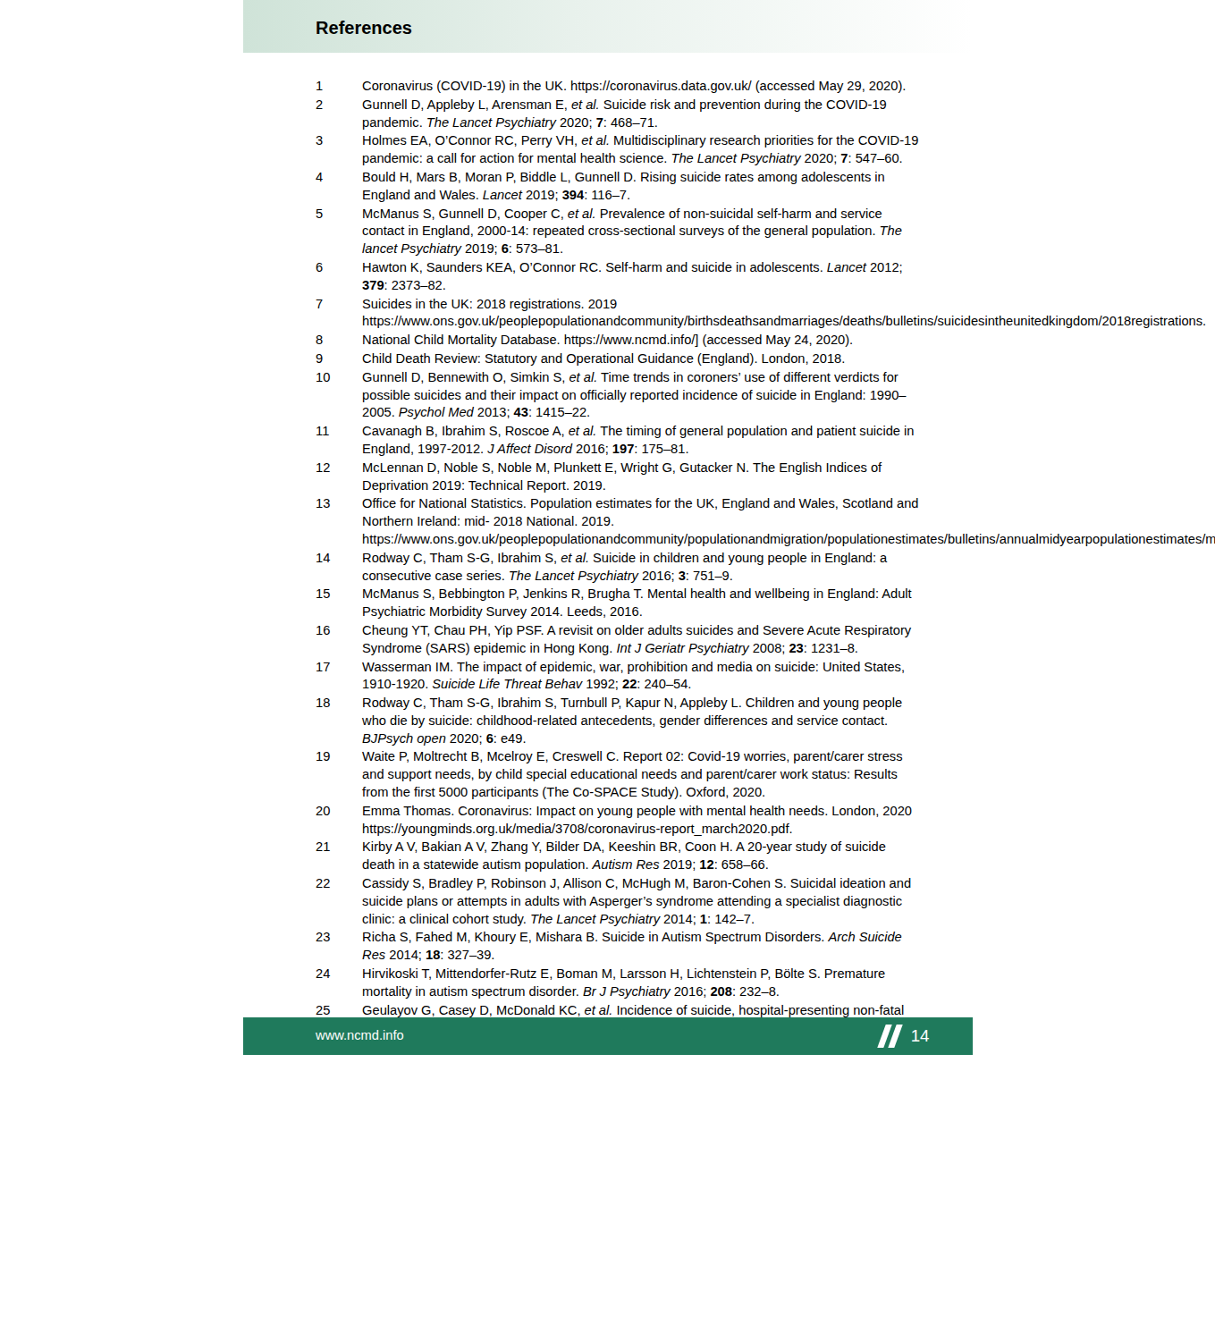References
1 Coronavirus (COVID-19) in the UK. https://coronavirus.data.gov.uk/ (accessed May 29, 2020).
2 Gunnell D, Appleby L, Arensman E, et al. Suicide risk and prevention during the COVID-19 pandemic. The Lancet Psychiatry 2020; 7: 468–71.
3 Holmes EA, O’Connor RC, Perry VH, et al. Multidisciplinary research priorities for the COVID-19 pandemic: a call for action for mental health science. The Lancet Psychiatry 2020; 7: 547–60.
4 Bould H, Mars B, Moran P, Biddle L, Gunnell D. Rising suicide rates among adolescents in England and Wales. Lancet 2019; 394: 116–7.
5 McManus S, Gunnell D, Cooper C, et al. Prevalence of non-suicidal self-harm and service contact in England, 2000-14: repeated cross-sectional surveys of the general population. The lancet Psychiatry 2019; 6: 573–81.
6 Hawton K, Saunders KEA, O’Connor RC. Self-harm and suicide in adolescents. Lancet 2012; 379: 2373–82.
7 Suicides in the UK: 2018 registrations. 2019 https://www.ons.gov.uk/peoplepopulationandcommunity/birthsdeathsandmarriages/deaths/bulletins/suicidesintheunitedkingdom/2018registrations.
8 National Child Mortality Database. https://www.ncmd.info/] (accessed May 24, 2020).
9 Child Death Review: Statutory and Operational Guidance (England). London, 2018.
10 Gunnell D, Bennewith O, Simkin S, et al. Time trends in coroners’ use of different verdicts for possible suicides and their impact on officially reported incidence of suicide in England: 1990–2005. Psychol Med 2013; 43: 1415–22.
11 Cavanagh B, Ibrahim S, Roscoe A, et al. The timing of general population and patient suicide in England, 1997-2012. J Affect Disord 2016; 197: 175–81.
12 McLennan D, Noble S, Noble M, Plunkett E, Wright G, Gutacker N. The English Indices of Deprivation 2019: Technical Report. 2019.
13 Office for National Statistics. Population estimates for the UK, England and Wales, Scotland and Northern Ireland: mid- 2018 National. 2019. https://www.ons.gov.uk/peoplepopulationandcommunity/populationandmigration/populationestimates/bulletins/annualmidyearpopulationestimates/mid2018.
14 Rodway C, Tham S-G, Ibrahim S, et al. Suicide in children and young people in England: a consecutive case series. The Lancet Psychiatry 2016; 3: 751–9.
15 McManus S, Bebbington P, Jenkins R, Brugha T. Mental health and wellbeing in England: Adult Psychiatric Morbidity Survey 2014. Leeds, 2016.
16 Cheung YT, Chau PH, Yip PSF. A revisit on older adults suicides and Severe Acute Respiratory Syndrome (SARS) epidemic in Hong Kong. Int J Geriatr Psychiatry 2008; 23: 1231–8.
17 Wasserman IM. The impact of epidemic, war, prohibition and media on suicide: United States, 1910-1920. Suicide Life Threat Behav 1992; 22: 240–54.
18 Rodway C, Tham S-G, Ibrahim S, Turnbull P, Kapur N, Appleby L. Children and young people who die by suicide: childhood-related antecedents, gender differences and service contact. BJPsych open 2020; 6: e49.
19 Waite P, Moltrecht B, Mcelroy E, Creswell C. Report 02: Covid-19 worries, parent/carer stress and support needs, by child special educational needs and parent/carer work status: Results from the first 5000 participants (The Co-SPACE Study). Oxford, 2020.
20 Emma Thomas. Coronavirus: Impact on young people with mental health needs. London, 2020 https://youngminds.org.uk/media/3708/coronavirus-report_march2020.pdf.
21 Kirby A V, Bakian A V, Zhang Y, Bilder DA, Keeshin BR, Coon H. A 20-year study of suicide death in a statewide autism population. Autism Res 2019; 12: 658–66.
22 Cassidy S, Bradley P, Robinson J, Allison C, McHugh M, Baron-Cohen S. Suicidal ideation and suicide plans or attempts in adults with Asperger’s syndrome attending a specialist diagnostic clinic: a clinical cohort study. The Lancet Psychiatry 2014; 1: 142–7.
23 Richa S, Fahed M, Khoury E, Mishara B. Suicide in Autism Spectrum Disorders. Arch Suicide Res 2014; 18: 327–39.
24 Hirvikoski T, Mittendorfer-Rutz E, Boman M, Larsson H, Lichtenstein P, Bölte S. Premature mortality in autism spectrum disorder. Br J Psychiatry 2016; 208: 232–8.
25 Geulayov G, Casey D, McDonald KC, et al. Incidence of suicide, hospital-presenting non-fatal self-harm, and community-occurring non-fatal self-harm in adolescents in England (the iceberg model of self-harm): a retrospective study. The lancet Psychiatry 2018; 5: 167–74.
www.ncmd.info
14